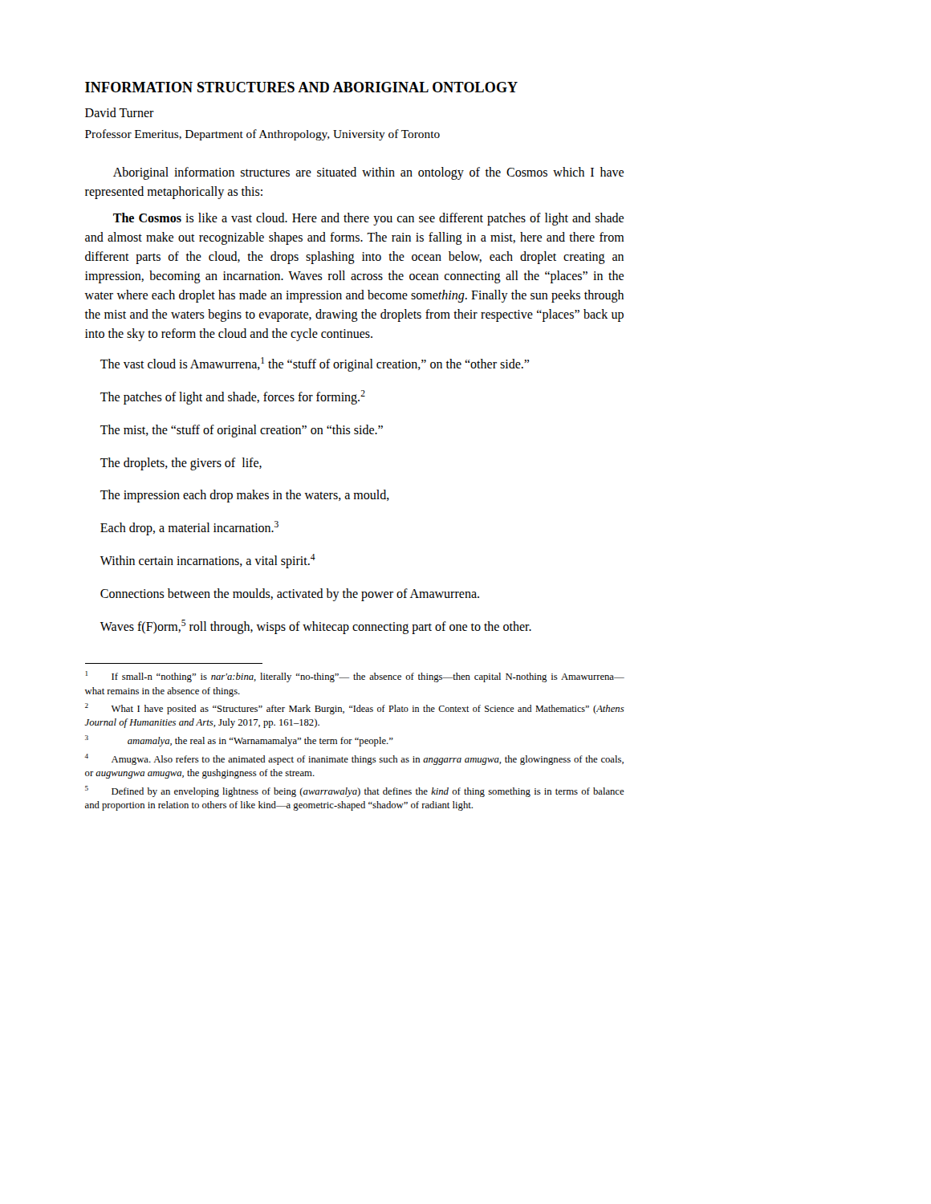INFORMATION STRUCTURES AND ABORIGINAL ONTOLOGY
David Turner
Professor Emeritus, Department of Anthropology, University of Toronto
Aboriginal information structures are situated within an ontology of the Cosmos which I have represented metaphorically as this:
The Cosmos is like a vast cloud. Here and there you can see different patches of light and shade and almost make out recognizable shapes and forms. The rain is falling in a mist, here and there from different parts of the cloud, the drops splashing into the ocean below, each droplet creating an impression, becoming an incarnation. Waves roll across the ocean connecting all the “places” in the water where each droplet has made an impression and become something. Finally the sun peeks through the mist and the waters begins to evaporate, drawing the droplets from their respective “places” back up into the sky to reform the cloud and the cycle continues.
The vast cloud is Amawurrena,1 the “stuff of original creation,” on the “other side.”
The patches of light and shade, forces for forming.2
The mist, the “stuff of original creation” on “this side.”
The droplets, the givers of life,
The impression each drop makes in the waters, a mould,
Each drop, a material incarnation.3
Within certain incarnations, a vital spirit.4
Connections between the moulds, activated by the power of Amawurrena.
Waves f(F)orm,5 roll through, wisps of whitecap connecting part of one to the other.
1 If small-n “nothing” is nar'a:bina, literally “no-thing”— the absence of things—then capital N-nothing is Amawurrena—what remains in the absence of things.
2 What I have posited as “Structures” after Mark Burgin, “Ideas of Plato in the Context of Science and Mathematics” (Athens Journal of Humanities and Arts, July 2017, pp. 161–182).
3 amamalya, the real as in “Warnamamalya” the term for “people.”
4 Amugwa. Also refers to the animated aspect of inanimate things such as in anggarra amugwa, the glowingness of the coals, or augwungwa amugwa, the gushgingness of the stream.
5 Defined by an enveloping lightness of being (awarrawalya) that defines the kind of thing something is in terms of balance and proportion in relation to others of like kind—a geometric-shaped “shadow” of radiant light.